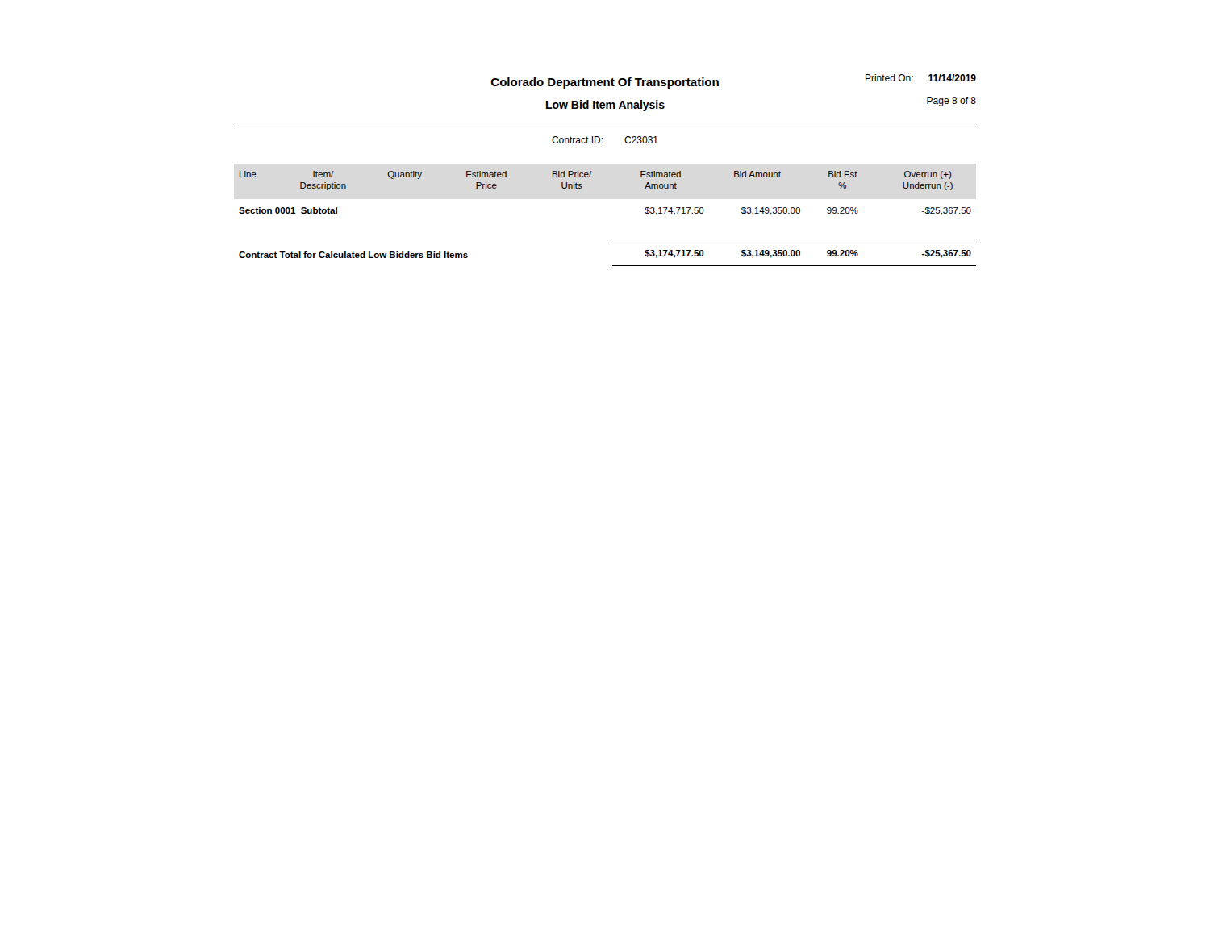Printed On: 11/14/2019
Page 8 of 8
Colorado Department Of Transportation
Low Bid Item Analysis
Contract ID:C23031
| Line | Item/ Description | Quantity | Estimated Price | Bid Price/ Units | Estimated Amount | Bid Amount | Bid Est % | Overrun (+) Underrun (-) |
| --- | --- | --- | --- | --- | --- | --- | --- | --- |
| Section 0001 Subtotal | $3,174,717.50 | $3,149,350.00 | 99.20% | -$25,367.50 |
| Contract Total for Calculated Low Bidders Bid Items | $3,174,717.50 | $3,149,350.00 | 99.20% | -$25,367.50 |